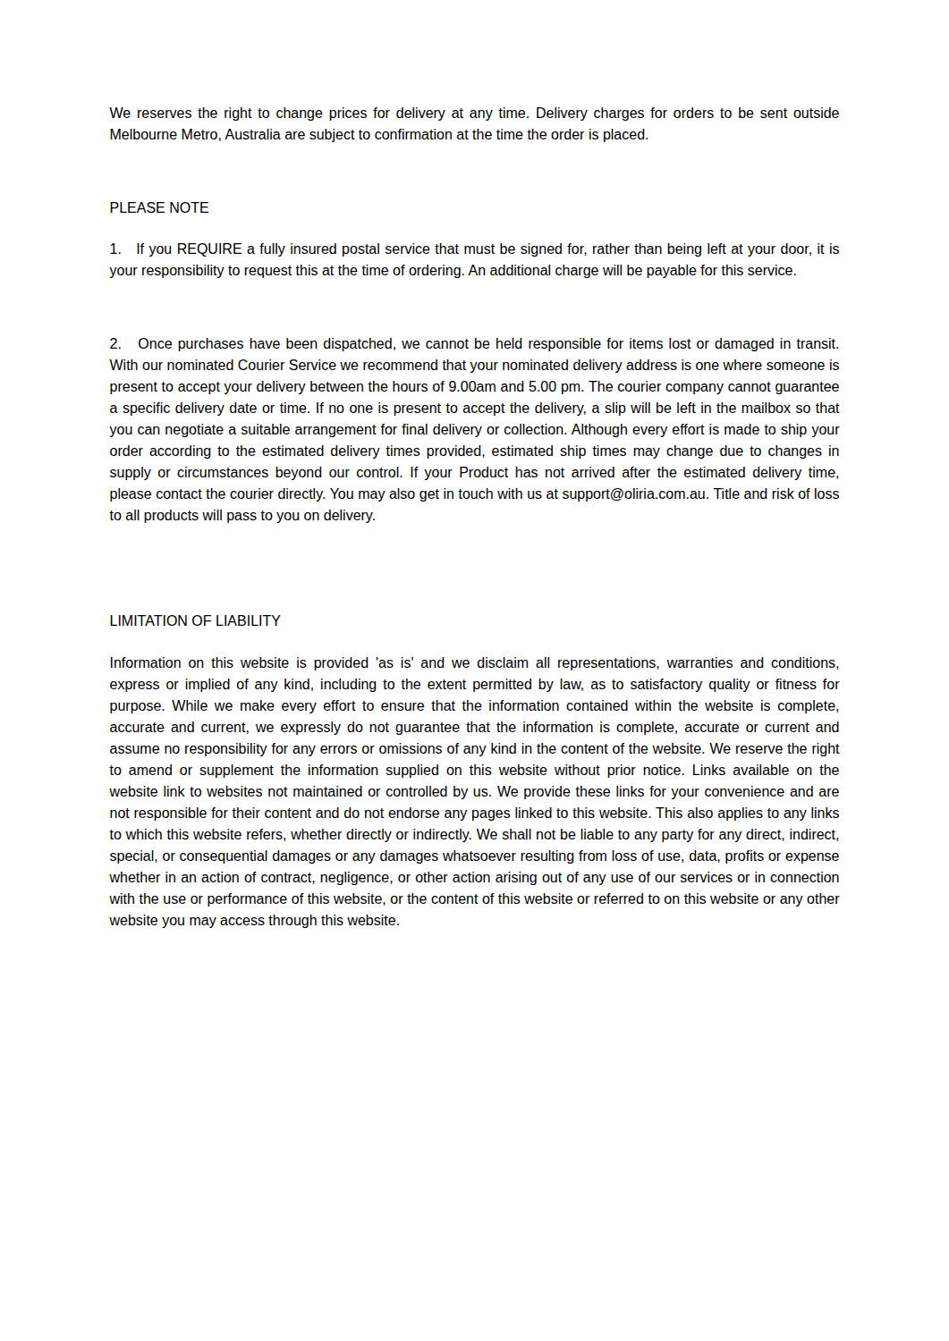We reserves the right to change prices for delivery at any time. Delivery charges for orders to be sent outside Melbourne Metro, Australia are subject to confirmation at the time the order is placed.
PLEASE NOTE
1. If you REQUIRE a fully insured postal service that must be signed for, rather than being left at your door, it is your responsibility to request this at the time of ordering. An additional charge will be payable for this service.
2. Once purchases have been dispatched, we cannot be held responsible for items lost or damaged in transit. With our nominated Courier Service we recommend that your nominated delivery address is one where someone is present to accept your delivery between the hours of 9.00am and 5.00 pm. The courier company cannot guarantee a specific delivery date or time. If no one is present to accept the delivery, a slip will be left in the mailbox so that you can negotiate a suitable arrangement for final delivery or collection. Although every effort is made to ship your order according to the estimated delivery times provided, estimated ship times may change due to changes in supply or circumstances beyond our control. If your Product has not arrived after the estimated delivery time, please contact the courier directly. You may also get in touch with us at support@oliria.com.au. Title and risk of loss to all products will pass to you on delivery.
LIMITATION OF LIABILITY
Information on this website is provided 'as is' and we disclaim all representations, warranties and conditions, express or implied of any kind, including to the extent permitted by law, as to satisfactory quality or fitness for purpose. While we make every effort to ensure that the information contained within the website is complete, accurate and current, we expressly do not guarantee that the information is complete, accurate or current and assume no responsibility for any errors or omissions of any kind in the content of the website. We reserve the right to amend or supplement the information supplied on this website without prior notice. Links available on the website link to websites not maintained or controlled by us. We provide these links for your convenience and are not responsible for their content and do not endorse any pages linked to this website. This also applies to any links to which this website refers, whether directly or indirectly. We shall not be liable to any party for any direct, indirect, special, or consequential damages or any damages whatsoever resulting from loss of use, data, profits or expense whether in an action of contract, negligence, or other action arising out of any use of our services or in connection with the use or performance of this website, or the content of this website or referred to on this website or any other website you may access through this website.